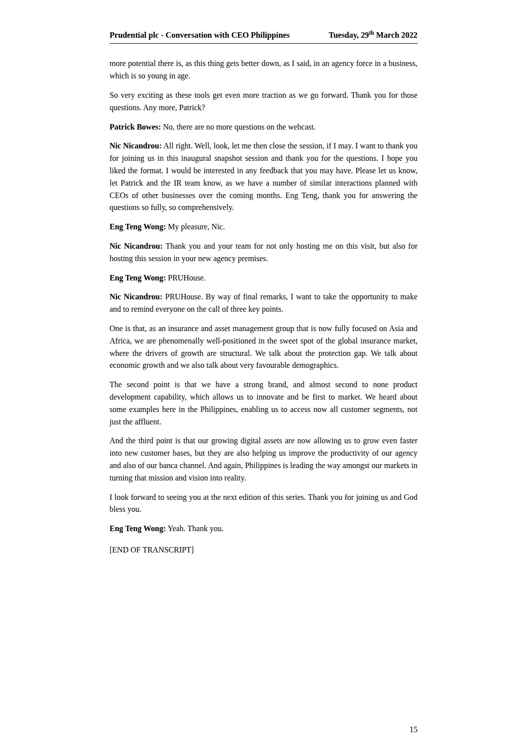Prudential plc - Conversation with CEO Philippines
Tuesday, 29th March 2022
more potential there is, as this thing gets better down, as I said, in an agency force in a business, which is so young in age.
So very exciting as these tools get even more traction as we go forward. Thank you for those questions. Any more, Patrick?
Patrick Bowes: No, there are no more questions on the webcast.
Nic Nicandrou: All right. Well, look, let me then close the session, if I may. I want to thank you for joining us in this inaugural snapshot session and thank you for the questions. I hope you liked the format. I would be interested in any feedback that you may have. Please let us know, let Patrick and the IR team know, as we have a number of similar interactions planned with CEOs of other businesses over the coming months. Eng Teng, thank you for answering the questions so fully, so comprehensively.
Eng Teng Wong: My pleasure, Nic.
Nic Nicandrou: Thank you and your team for not only hosting me on this visit, but also for hosting this session in your new agency premises.
Eng Teng Wong: PRUHouse.
Nic Nicandrou: PRUHouse. By way of final remarks, I want to take the opportunity to make and to remind everyone on the call of three key points.
One is that, as an insurance and asset management group that is now fully focused on Asia and Africa, we are phenomenally well-positioned in the sweet spot of the global insurance market, where the drivers of growth are structural. We talk about the protection gap. We talk about economic growth and we also talk about very favourable demographics.
The second point is that we have a strong brand, and almost second to none product development capability, which allows us to innovate and be first to market. We heard about some examples here in the Philippines, enabling us to access now all customer segments, not just the affluent.
And the third point is that our growing digital assets are now allowing us to grow even faster into new customer bases, but they are also helping us improve the productivity of our agency and also of our banca channel. And again, Philippines is leading the way amongst our markets in turning that mission and vision into reality.
I look forward to seeing you at the next edition of this series. Thank you for joining us and God bless you.
Eng Teng Wong: Yeah. Thank you.
[END OF TRANSCRIPT]
15